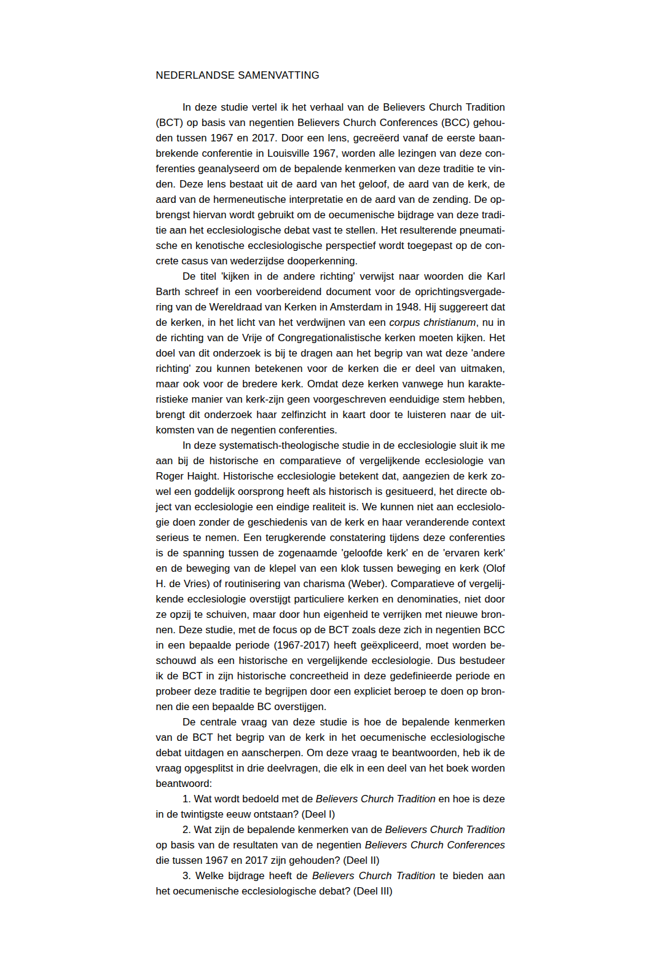NEDERLANDSE SAMENVATTING
In deze studie vertel ik het verhaal van de Believers Church Tradition (BCT) op basis van negentien Believers Church Conferences (BCC) gehouden tussen 1967 en 2017. Door een lens, gecreëerd vanaf de eerste baanbrekende conferentie in Louisville 1967, worden alle lezingen van deze conferenties geanalyseerd om de bepalende kenmerken van deze traditie te vinden. Deze lens bestaat uit de aard van het geloof, de aard van de kerk, de aard van de hermeneutische interpretatie en de aard van de zending. De opbrengst hiervan wordt gebruikt om de oecumenische bijdrage van deze traditie aan het ecclesiologische debat vast te stellen. Het resulterende pneumatische en kenotische ecclesiologische perspectief wordt toegepast op de concrete casus van wederzijdse dooperkenning.
De titel 'kijken in de andere richting' verwijst naar woorden die Karl Barth schreef in een voorbereidend document voor de oprichtingsvergadering van de Wereldraad van Kerken in Amsterdam in 1948. Hij suggereert dat de kerken, in het licht van het verdwijnen van een corpus christianum, nu in de richting van de Vrije of Congregationalistische kerken moeten kijken. Het doel van dit onderzoek is bij te dragen aan het begrip van wat deze 'andere richting' zou kunnen betekenen voor de kerken die er deel van uitmaken, maar ook voor de bredere kerk. Omdat deze kerken vanwege hun karakteristieke manier van kerk-zijn geen voorgeschreven eenduidige stem hebben, brengt dit onderzoek haar zelfinzicht in kaart door te luisteren naar de uitkomsten van de negentien conferenties.
In deze systematisch-theologische studie in de ecclesiologie sluit ik me aan bij de historische en comparatieve of vergelijkende ecclesiologie van Roger Haight. Historische ecclesiologie betekent dat, aangezien de kerk zowel een goddelijk oorsprong heeft als historisch is gesitueerd, het directe object van ecclesiologie een eindige realiteit is. We kunnen niet aan ecclesiologie doen zonder de geschiedenis van de kerk en haar veranderende context serieus te nemen. Een terugkerende constatering tijdens deze conferenties is de spanning tussen de zogenaamde 'geloofde kerk' en de 'ervaren kerk' en de beweging van de klepel van een klok tussen beweging en kerk (Olof H. de Vries) of routinisering van charisma (Weber). Comparatieve of vergelijkende ecclesiologie overstijgt particuliere kerken en denominaties, niet door ze opzij te schuiven, maar door hun eigenheid te verrijken met nieuwe bronnen. Deze studie, met de focus op de BCT zoals deze zich in negentien BCC in een bepaalde periode (1967-2017) heeft geëxpliceerd, moet worden beschouwd als een historische en vergelijkende ecclesiologie. Dus bestudeer ik de BCT in zijn historische concreetheid in deze gedefinieerde periode en probeer deze traditie te begrijpen door een expliciet beroep te doen op bronnen die een bepaalde BC overstijgen.
De centrale vraag van deze studie is hoe de bepalende kenmerken van de BCT het begrip van de kerk in het oecumenische ecclesiologische debat uitdagen en aanscherpen. Om deze vraag te beantwoorden, heb ik de vraag opgesplitst in drie deelvragen, die elk in een deel van het boek worden beantwoord:
1. Wat wordt bedoeld met de Believers Church Tradition en hoe is deze in de twintigste eeuw ontstaan? (Deel I)
2. Wat zijn de bepalende kenmerken van de Believers Church Tradition op basis van de resultaten van de negentien Believers Church Conferences die tussen 1967 en 2017 zijn gehouden? (Deel II)
3. Welke bijdrage heeft de Believers Church Tradition te bieden aan het oecumenische ecclesiologische debat? (Deel III)